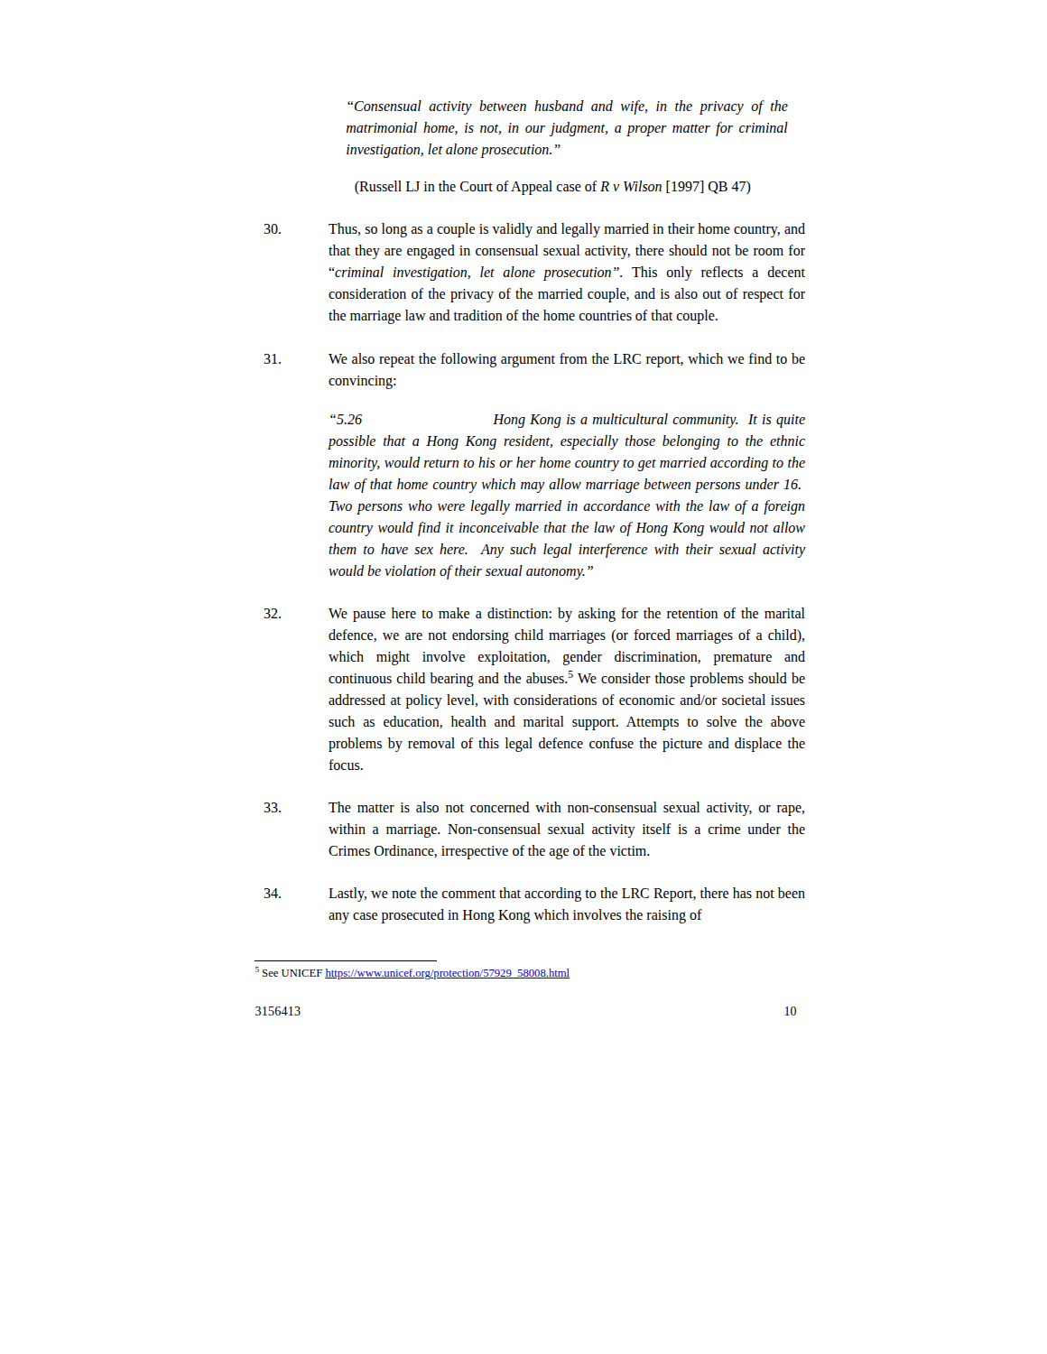“Consensual activity between husband and wife, in the privacy of the matrimonial home, is not, in our judgment, a proper matter for criminal investigation, let alone prosecution.”
(Russell LJ in the Court of Appeal case of R v Wilson [1997] QB 47)
30. Thus, so long as a couple is validly and legally married in their home country, and that they are engaged in consensual sexual activity, there should not be room for “criminal investigation, let alone prosecution”. This only reflects a decent consideration of the privacy of the married couple, and is also out of respect for the marriage law and tradition of the home countries of that couple.
31. We also repeat the following argument from the LRC report, which we find to be convincing:
“5.26 Hong Kong is a multicultural community. It is quite possible that a Hong Kong resident, especially those belonging to the ethnic minority, would return to his or her home country to get married according to the law of that home country which may allow marriage between persons under 16. Two persons who were legally married in accordance with the law of a foreign country would find it inconceivable that the law of Hong Kong would not allow them to have sex here. Any such legal interference with their sexual activity would be violation of their sexual autonomy.”
32. We pause here to make a distinction: by asking for the retention of the marital defence, we are not endorsing child marriages (or forced marriages of a child), which might involve exploitation, gender discrimination, premature and continuous child bearing and the abuses.5 We consider those problems should be addressed at policy level, with considerations of economic and/or societal issues such as education, health and marital support. Attempts to solve the above problems by removal of this legal defence confuse the picture and displace the focus.
33. The matter is also not concerned with non-consensual sexual activity, or rape, within a marriage. Non-consensual sexual activity itself is a crime under the Crimes Ordinance, irrespective of the age of the victim.
34. Lastly, we note the comment that according to the LRC Report, there has not been any case prosecuted in Hong Kong which involves the raising of
5 See UNICEF https://www.unicef.org/protection/57929_58008.html
3156413 10